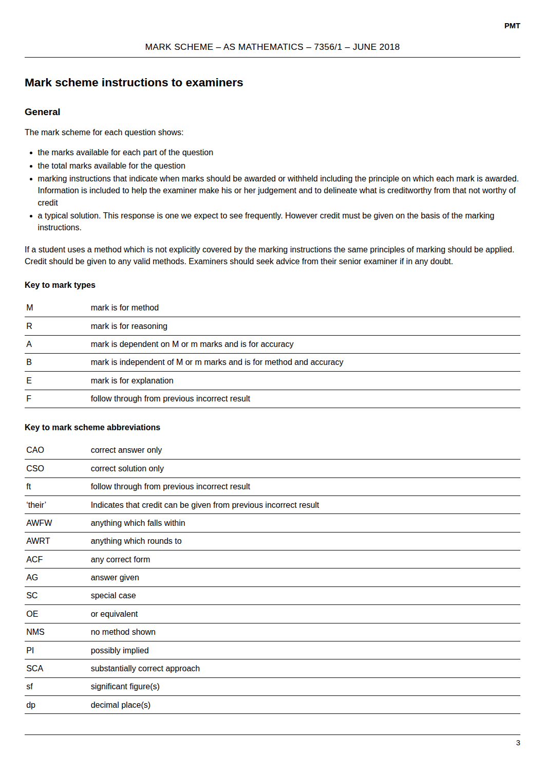PMT
MARK SCHEME – AS MATHEMATICS – 7356/1 – JUNE 2018
Mark scheme instructions to examiners
General
The mark scheme for each question shows:
the marks available for each part of the question
the total marks available for the question
marking instructions that indicate when marks should be awarded or withheld including the principle on which each mark is awarded. Information is included to help the examiner make his or her judgement and to delineate what is creditworthy from that not worthy of credit
a typical solution. This response is one we expect to see frequently. However credit must be given on the basis of the marking instructions.
If a student uses a method which is not explicitly covered by the marking instructions the same principles of marking should be applied. Credit should be given to any valid methods. Examiners should seek advice from their senior examiner if in any doubt.
Key to mark types
| M | mark is for method |
| R | mark is for reasoning |
| A | mark is dependent on M or m marks and is for accuracy |
| B | mark is independent of M or m marks and is for method and accuracy |
| E | mark is for explanation |
| F | follow through from previous incorrect result |
Key to mark scheme abbreviations
| CAO | correct answer only |
| CSO | correct solution only |
| ft | follow through from previous incorrect result |
| ‘their’ | Indicates that credit can be given from previous incorrect result |
| AWFW | anything which falls within |
| AWRT | anything which rounds to |
| ACF | any correct form |
| AG | answer given |
| SC | special case |
| OE | or equivalent |
| NMS | no method shown |
| PI | possibly implied |
| SCA | substantially correct approach |
| sf | significant figure(s) |
| dp | decimal place(s) |
3